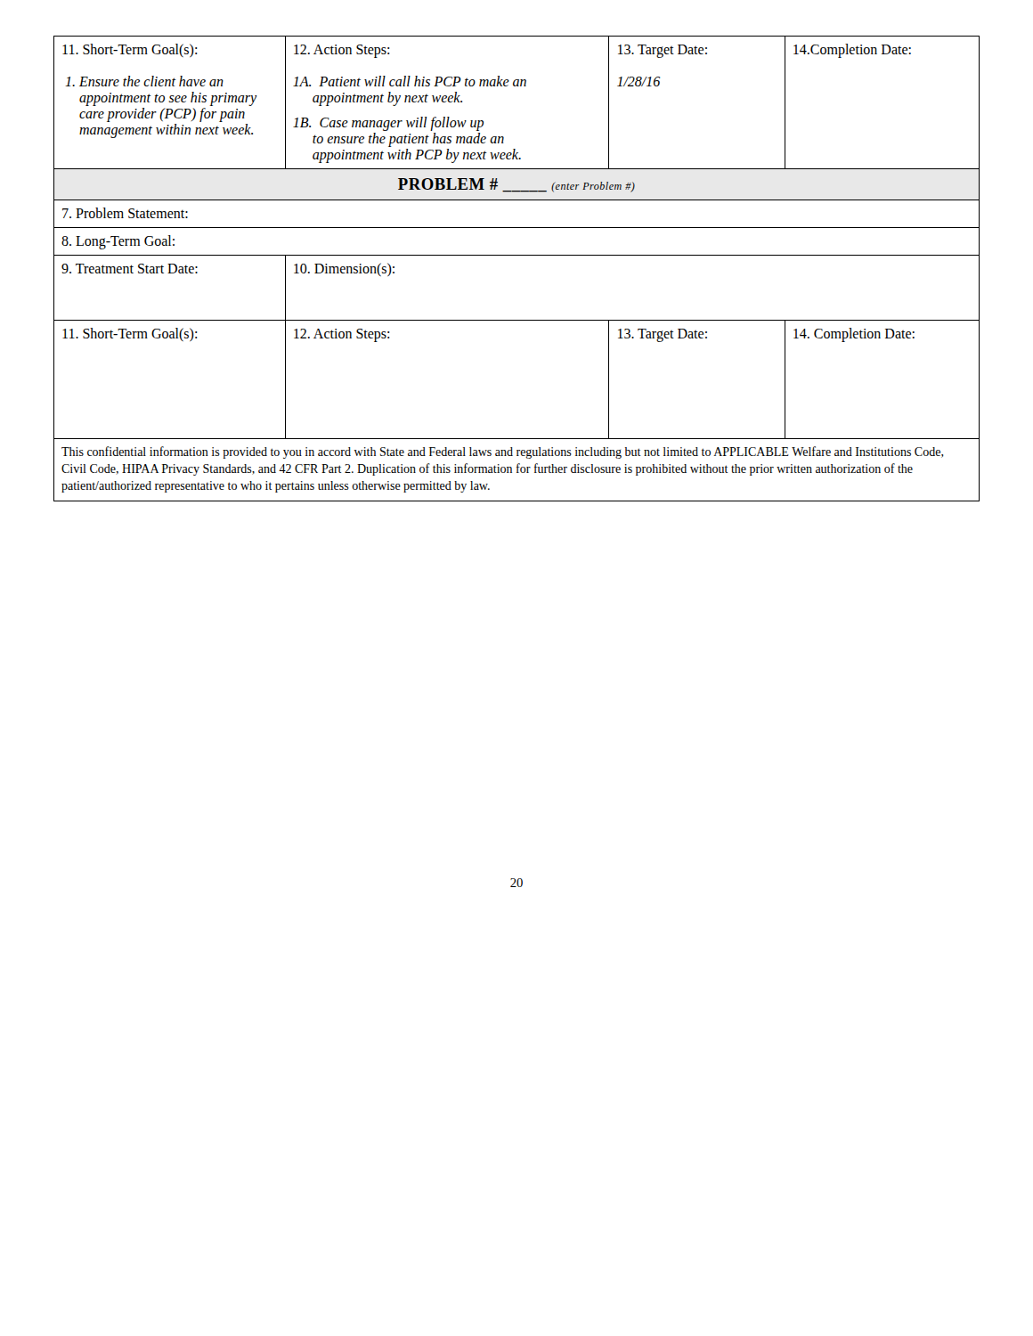| 11. Short-Term Goal(s): Ensure the client have an appointment to see his primary care provider (PCP) for pain management within next week. | 12. Action Steps: 1A. Patient will call his PCP to make an appointment by next week. 1B. Case manager will follow up to ensure the patient has made an appointment with PCP by next week. | 13. Target Date: 1/28/16 | 14.Completion Date: |
| PROBLEM # _____ (enter Problem #) |
| 7. Problem Statement: |
| 8. Long-Term Goal: |
| 9. Treatment Start Date: | 10. Dimension(s): |
| 11. Short-Term Goal(s): | 12. Action Steps: | 13. Target Date: | 14. Completion Date: |
| This confidential information is provided to you in accord with State and Federal laws and regulations including but not limited to APPLICABLE Welfare and Institutions Code, Civil Code, HIPAA Privacy Standards, and 42 CFR Part 2. Duplication of this information for further disclosure is prohibited without the prior written authorization of the patient/authorized representative to who it pertains unless otherwise permitted by law. |
20